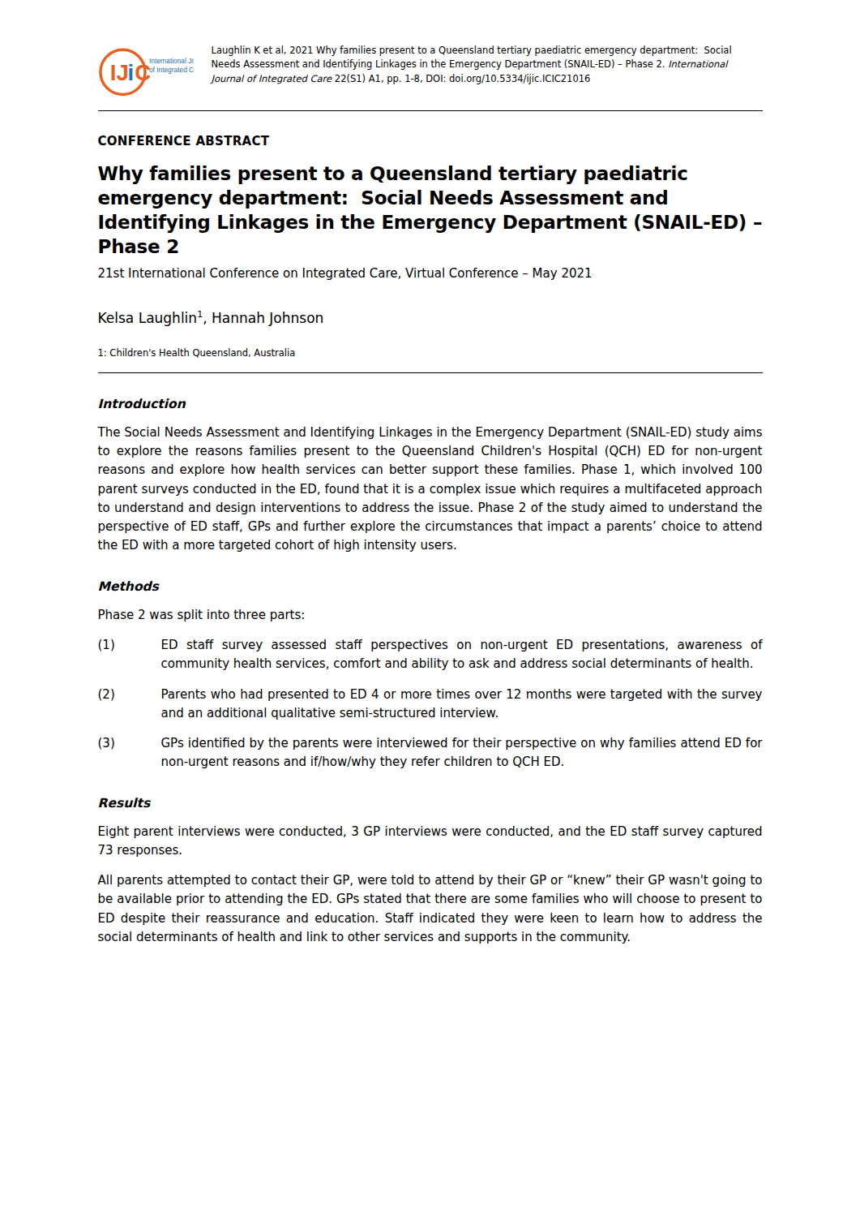IJ i C International Journal of Integrated Care
Laughlin K et al, 2021 Why families present to a Queensland tertiary paediatric emergency department: Social Needs Assessment and Identifying Linkages in the Emergency Department (SNAIL-ED) – Phase 2. International Journal of Integrated Care 22(S1) A1, pp. 1-8, DOI: doi.org/10.5334/ijic.ICIC21016
CONFERENCE ABSTRACT
Why families present to a Queensland tertiary paediatric emergency department: Social Needs Assessment and Identifying Linkages in the Emergency Department (SNAIL-ED) – Phase 2
21st International Conference on Integrated Care, Virtual Conference – May 2021
Kelsa Laughlin1, Hannah Johnson
1: Children's Health Queensland, Australia
Introduction
The Social Needs Assessment and Identifying Linkages in the Emergency Department (SNAIL-ED) study aims to explore the reasons families present to the Queensland Children's Hospital (QCH) ED for non-urgent reasons and explore how health services can better support these families. Phase 1, which involved 100 parent surveys conducted in the ED, found that it is a complex issue which requires a multifaceted approach to understand and design interventions to address the issue. Phase 2 of the study aimed to understand the perspective of ED staff, GPs and further explore the circumstances that impact a parents’ choice to attend the ED with a more targeted cohort of high intensity users.
Methods
Phase 2 was split into three parts:
(1) ED staff survey assessed staff perspectives on non-urgent ED presentations, awareness of community health services, comfort and ability to ask and address social determinants of health.
(2) Parents who had presented to ED 4 or more times over 12 months were targeted with the survey and an additional qualitative semi-structured interview.
(3) GPs identified by the parents were interviewed for their perspective on why families attend ED for non-urgent reasons and if/how/why they refer children to QCH ED.
Results
Eight parent interviews were conducted, 3 GP interviews were conducted, and the ED staff survey captured 73 responses.
All parents attempted to contact their GP, were told to attend by their GP or “knew” their GP wasn't going to be available prior to attending the ED. GPs stated that there are some families who will choose to present to ED despite their reassurance and education. Staff indicated they were keen to learn how to address the social determinants of health and link to other services and supports in the community.